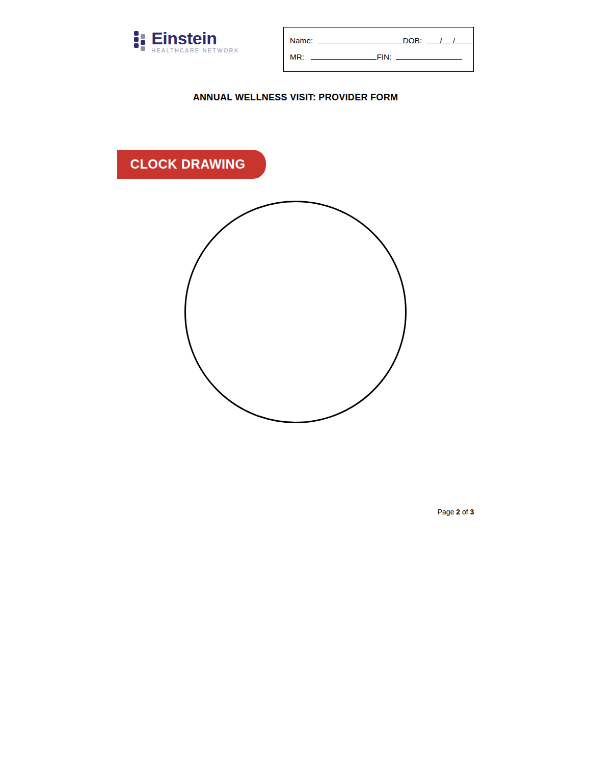Einstein
HEALTHCARE NETWORK
Name: DOB: / /
MR: FIN:
ANNUAL WELLNESS VISIT: PROVIDER FORM
CLOCK DRAWING
Page 2 of 3